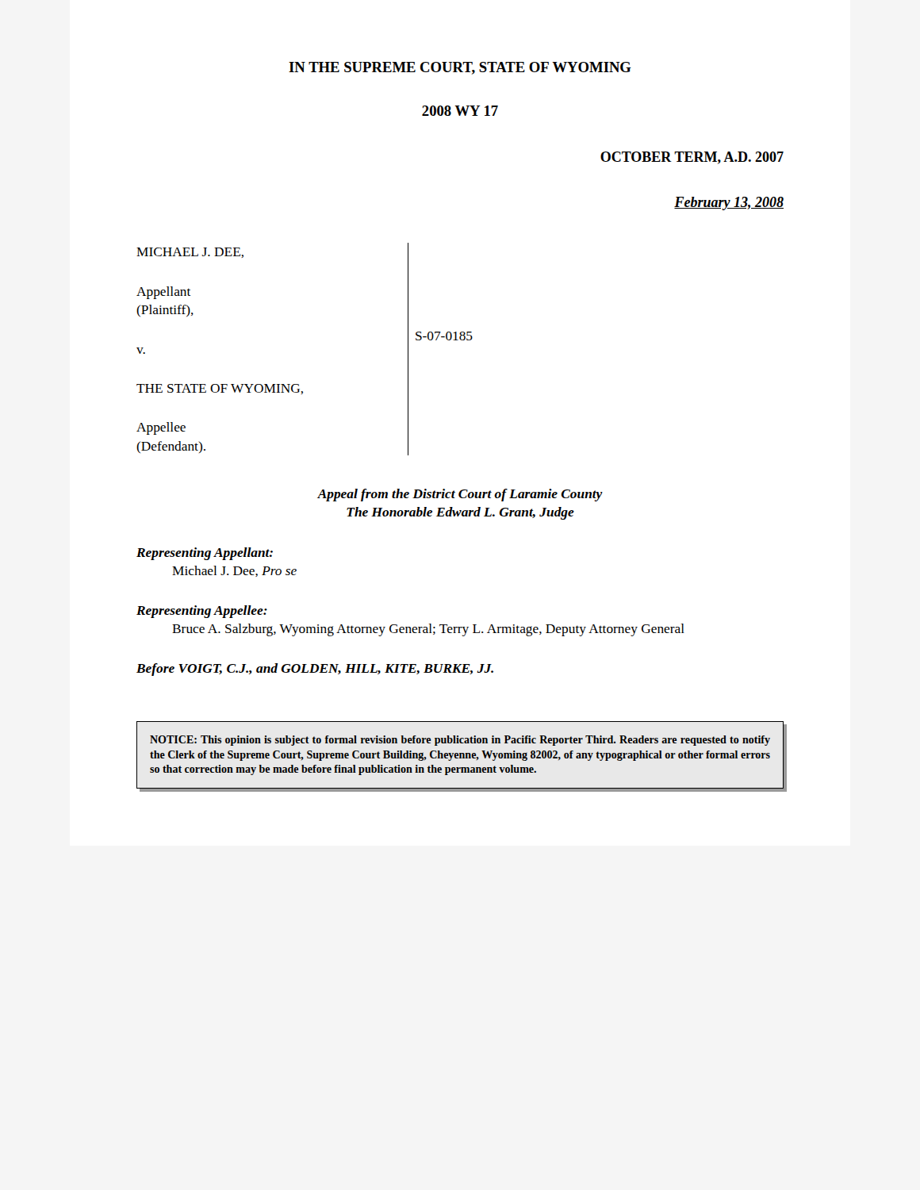IN THE SUPREME COURT, STATE OF WYOMING
2008 WY 17
OCTOBER TERM, A.D. 2007
February 13, 2008
| MICHAEL J. DEE, Appellant (Plaintiff), v. THE STATE OF WYOMING, Appellee (Defendant). | | S-07-0185 |
Appeal from the District Court of Laramie County
The Honorable Edward L. Grant, Judge
Representing Appellant:
Michael J. Dee, Pro se
Representing Appellee:
Bruce A. Salzburg, Wyoming Attorney General; Terry L. Armitage, Deputy Attorney General
Before VOIGT, C.J., and GOLDEN, HILL, KITE, BURKE, JJ.
NOTICE: This opinion is subject to formal revision before publication in Pacific Reporter Third. Readers are requested to notify the Clerk of the Supreme Court, Supreme Court Building, Cheyenne, Wyoming 82002, of any typographical or other formal errors so that correction may be made before final publication in the permanent volume.